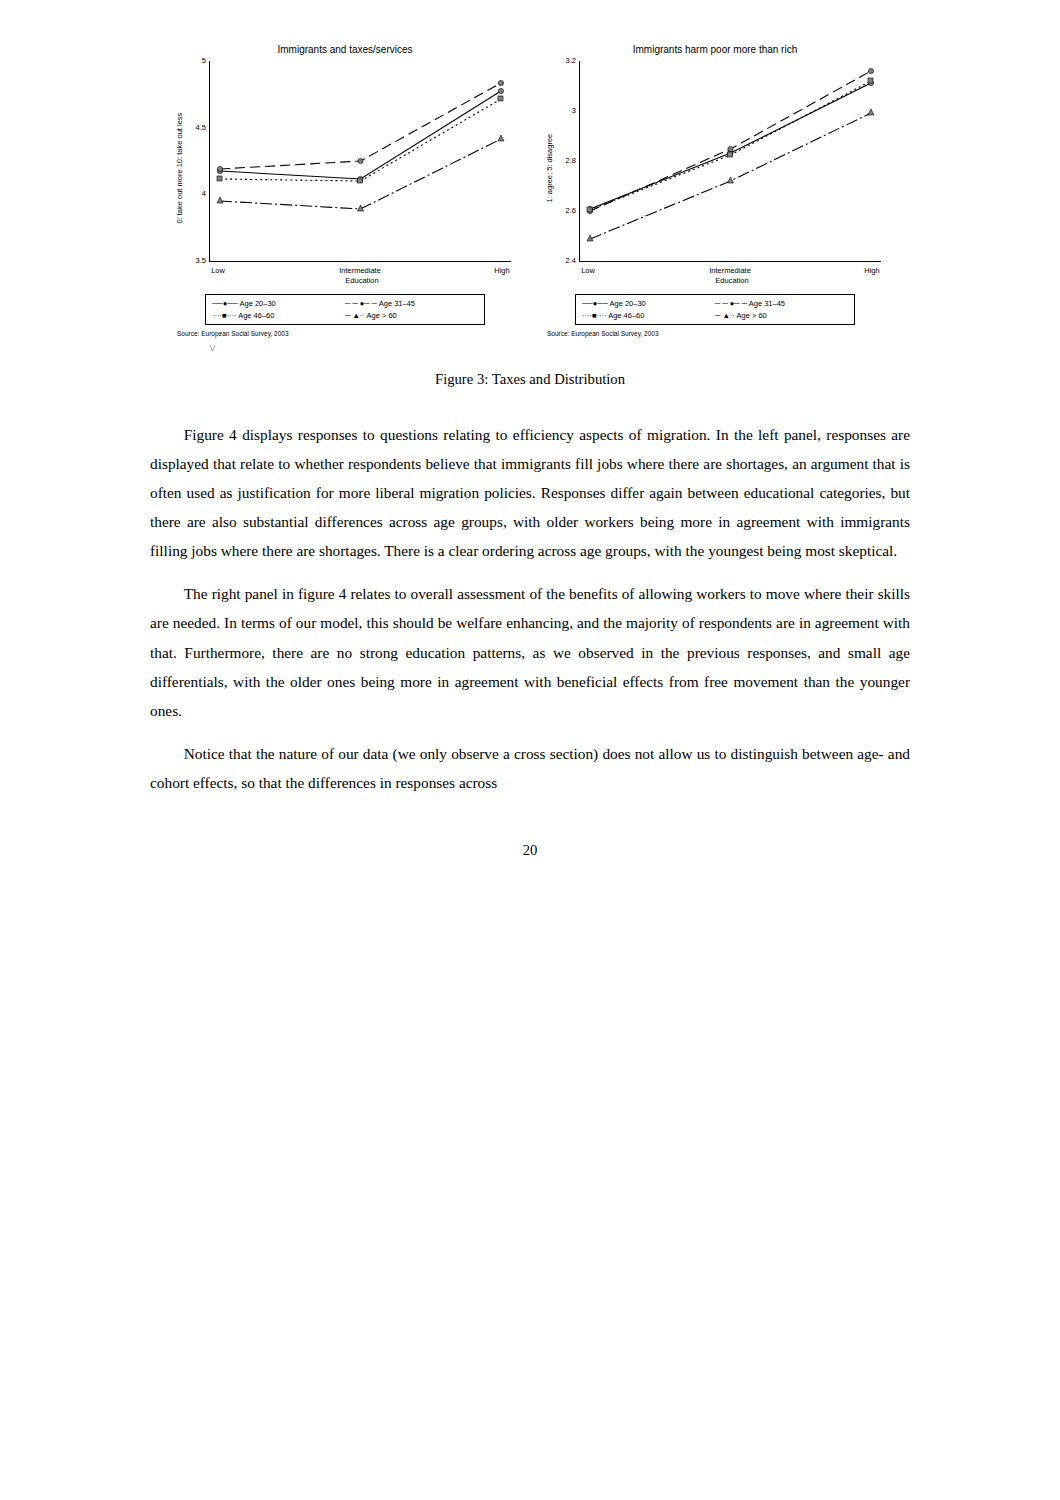Immigrants and taxes/services
0: take out more 10: take out less
5 4.5 4 3.5
Low Intermediate High
Education
──●── Age 20–30
─ ─ ●─ ─ Age 31–45
····■···· Age 46–60
─ ▲·· Age > 60
Source: European Social Survey, 2003
Immigrants harm poor more than rich
1: agree; 5: disagree
3.2 3 2.8 2.6 2.4
Low Intermediate High
Education
──●── Age 20–30
─ ─ ●─ ─ Age 31–45
····■···· Age 46–60
─ ▲·· Age > 60
Source: European Social Survey, 2003
\/
Figure 3: Taxes and Distribution
Figure 4 displays responses to questions relating to efficiency aspects of migration. In the left panel, responses are displayed that relate to whether respondents believe that immigrants fill jobs where there are shortages, an argument that is often used as justification for more liberal migration policies. Responses differ again between educational categories, but there are also substantial differences across age groups, with older workers being more in agreement with immigrants filling jobs where there are shortages. There is a clear ordering across age groups, with the youngest being most skeptical.
The right panel in figure 4 relates to overall assessment of the benefits of allowing workers to move where their skills are needed. In terms of our model, this should be welfare enhancing, and the majority of respondents are in agreement with that. Furthermore, there are no strong education patterns, as we observed in the previous responses, and small age differentials, with the older ones being more in agreement with beneficial effects from free movement than the younger ones.
Notice that the nature of our data (we only observe a cross section) does not allow us to distinguish between age- and cohort effects, so that the differences in responses across
20